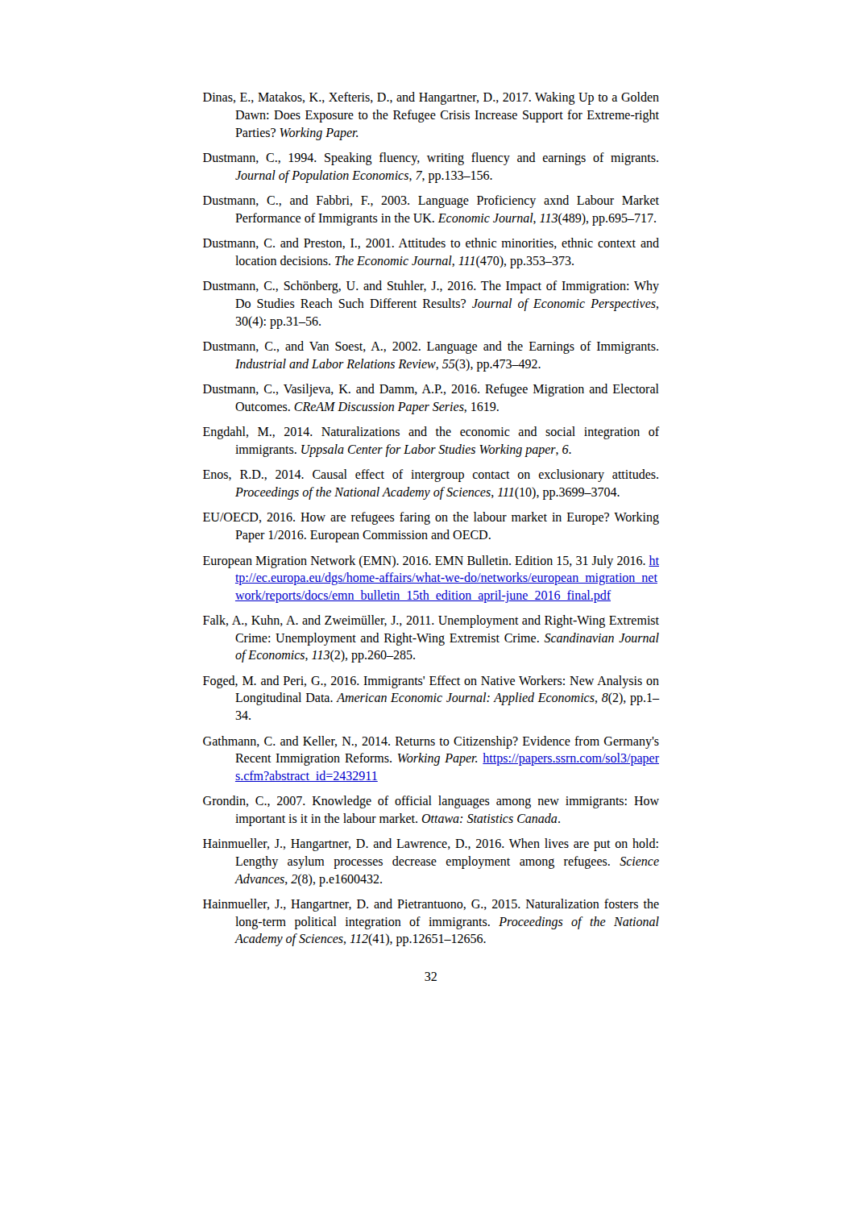Dinas, E., Matakos, K., Xefteris, D., and Hangartner, D., 2017. Waking Up to a Golden Dawn: Does Exposure to the Refugee Crisis Increase Support for Extreme-right Parties? Working Paper.
Dustmann, C., 1994. Speaking fluency, writing fluency and earnings of migrants. Journal of Population Economics, 7, pp.133–156.
Dustmann, C., and Fabbri, F., 2003. Language Proficiency axnd Labour Market Performance of Immigrants in the UK. Economic Journal, 113(489), pp.695–717.
Dustmann, C. and Preston, I., 2001. Attitudes to ethnic minorities, ethnic context and location decisions. The Economic Journal, 111(470), pp.353–373.
Dustmann, C., Schönberg, U. and Stuhler, J., 2016. The Impact of Immigration: Why Do Studies Reach Such Different Results? Journal of Economic Perspectives, 30(4): pp.31–56.
Dustmann, C., and Van Soest, A., 2002. Language and the Earnings of Immigrants. Industrial and Labor Relations Review, 55(3), pp.473–492.
Dustmann, C., Vasiljeva, K. and Damm, A.P., 2016. Refugee Migration and Electoral Outcomes. CReAM Discussion Paper Series, 1619.
Engdahl, M., 2014. Naturalizations and the economic and social integration of immigrants. Uppsala Center for Labor Studies Working paper, 6.
Enos, R.D., 2014. Causal effect of intergroup contact on exclusionary attitudes. Proceedings of the National Academy of Sciences, 111(10), pp.3699–3704.
EU/OECD, 2016. How are refugees faring on the labour market in Europe? Working Paper 1/2016. European Commission and OECD.
European Migration Network (EMN). 2016. EMN Bulletin. Edition 15, 31 July 2016. http://ec.europa.eu/dgs/home-affairs/what-we-do/networks/european_migration_network/reports/docs/emn_bulletin_15th_edition_april-june_2016_final.pdf
Falk, A., Kuhn, A. and Zweimüller, J., 2011. Unemployment and Right-Wing Extremist Crime: Unemployment and Right-Wing Extremist Crime. Scandinavian Journal of Economics, 113(2), pp.260–285.
Foged, M. and Peri, G., 2016. Immigrants' Effect on Native Workers: New Analysis on Longitudinal Data. American Economic Journal: Applied Economics, 8(2), pp.1–34.
Gathmann, C. and Keller, N., 2014. Returns to Citizenship? Evidence from Germany's Recent Immigration Reforms. Working Paper. https://papers.ssrn.com/sol3/papers.cfm?abstract_id=2432911
Grondin, C., 2007. Knowledge of official languages among new immigrants: How important is it in the labour market. Ottawa: Statistics Canada.
Hainmueller, J., Hangartner, D. and Lawrence, D., 2016. When lives are put on hold: Lengthy asylum processes decrease employment among refugees. Science Advances, 2(8), p.e1600432.
Hainmueller, J., Hangartner, D. and Pietrantuono, G., 2015. Naturalization fosters the long-term political integration of immigrants. Proceedings of the National Academy of Sciences, 112(41), pp.12651–12656.
32